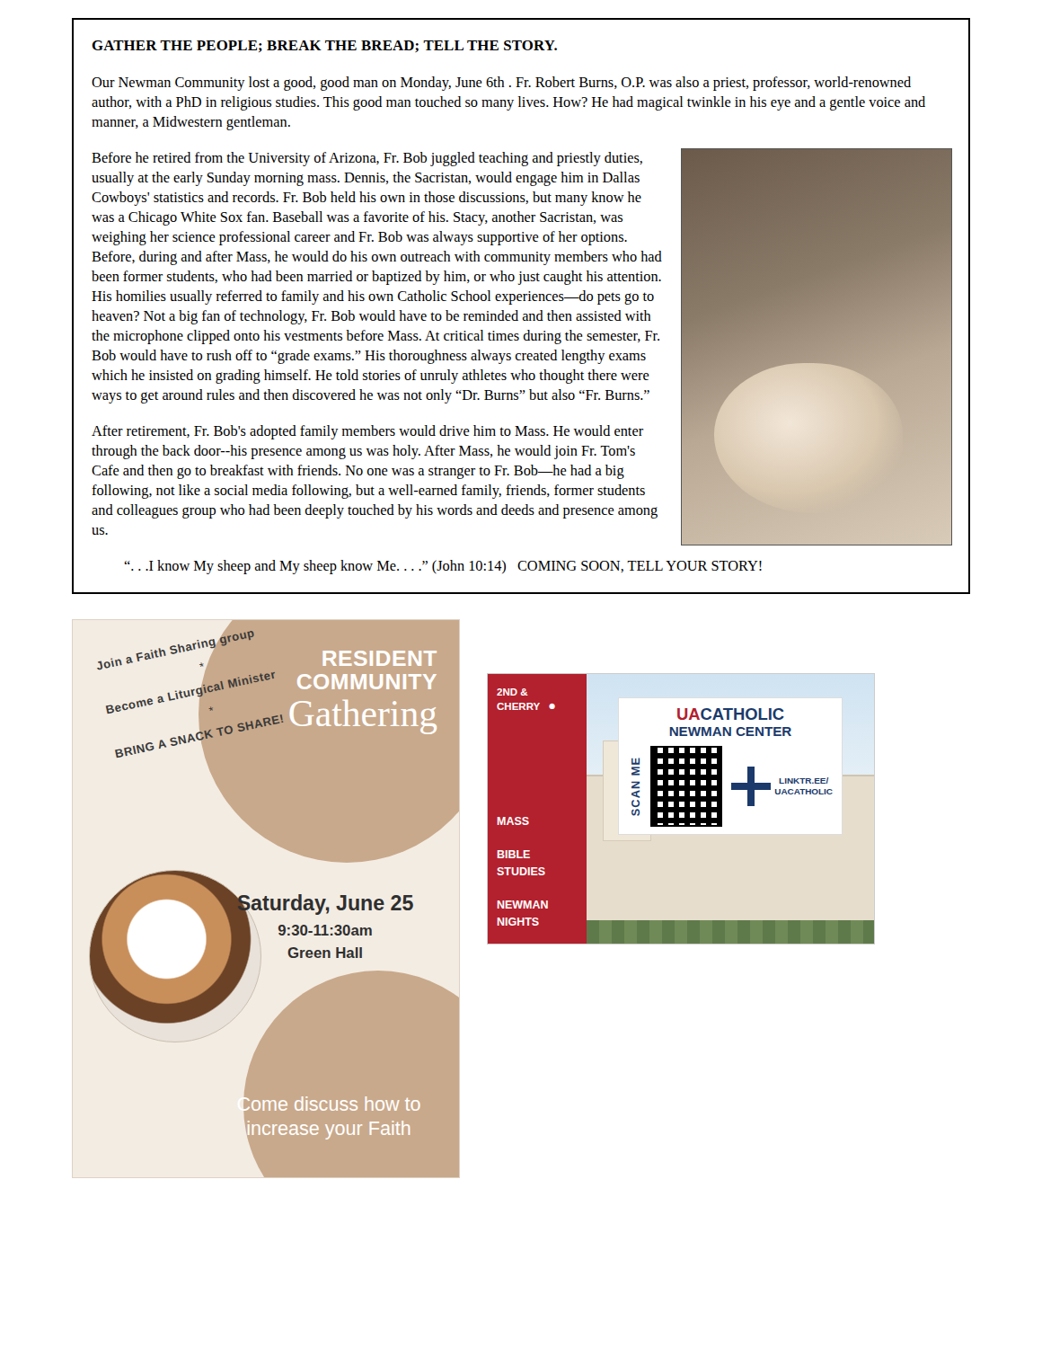GATHER THE PEOPLE; BREAK THE BREAD; TELL THE STORY.
Our Newman Community lost a good, good man on Monday, June 6th . Fr. Robert Burns, O.P. was also a priest, professor, world-renowned author, with a PhD in religious studies. This good man touched so many lives. How? He had magical twinkle in his eye and a gentle voice and manner, a Midwestern gentleman.
Before he retired from the University of Arizona, Fr. Bob juggled teaching and priestly duties, usually at the early Sunday morning mass. Dennis, the Sacristan, would engage him in Dallas Cowboys' statistics and records. Fr. Bob held his own in those discussions, but many know he was a Chicago White Sox fan. Baseball was a favorite of his. Stacy, another Sacristan, was weighing her science professional career and Fr. Bob was always supportive of her options. Before, during and after Mass, he would do his own outreach with community members who had been former students, who had been married or baptized by him, or who just caught his attention. His homilies usually referred to family and his own Catholic School experiences—do pets go to heaven? Not a big fan of technology, Fr. Bob would have to be reminded and then assisted with the microphone clipped onto his vestments before Mass. At critical times during the semester, Fr. Bob would have to rush off to “grade exams.” His thoroughness always created lengthy exams which he insisted on grading himself. He told stories of unruly athletes who thought there were ways to get around rules and then discovered he was not only “Dr. Burns” but also “Fr. Burns.”
After retirement, Fr. Bob's adopted family members would drive him to Mass. He would enter through the back door--his presence among us was holy. After Mass, he would join Fr. Tom's Cafe and then go to breakfast with friends. No one was a stranger to Fr. Bob—he had a big following, not like a social media following, but a well-earned family, friends, former students and colleagues group who had been deeply touched by his words and deeds and presence among us.
“. . .I know My sheep and My sheep know Me. . . .” (John 10:14) COMING SOON, TELL YOUR STORY!
RESIDENT
COMMUNITY
Gathering
Join a Faith Sharing group * Become a Liturgical Minister * BRING A SNACK TO SHARE!
Saturday, June 25
9:30-11:30am
Green Hall
Come discuss how to increase your Faith
2ND &
CHERRY ●
MASS
BIBLE
STUDIES
NEWMAN
NIGHTS
UACATHOLIC
NEWMAN CENTER
SCAN ME
LINKTR.EE/
UACATHOLIC